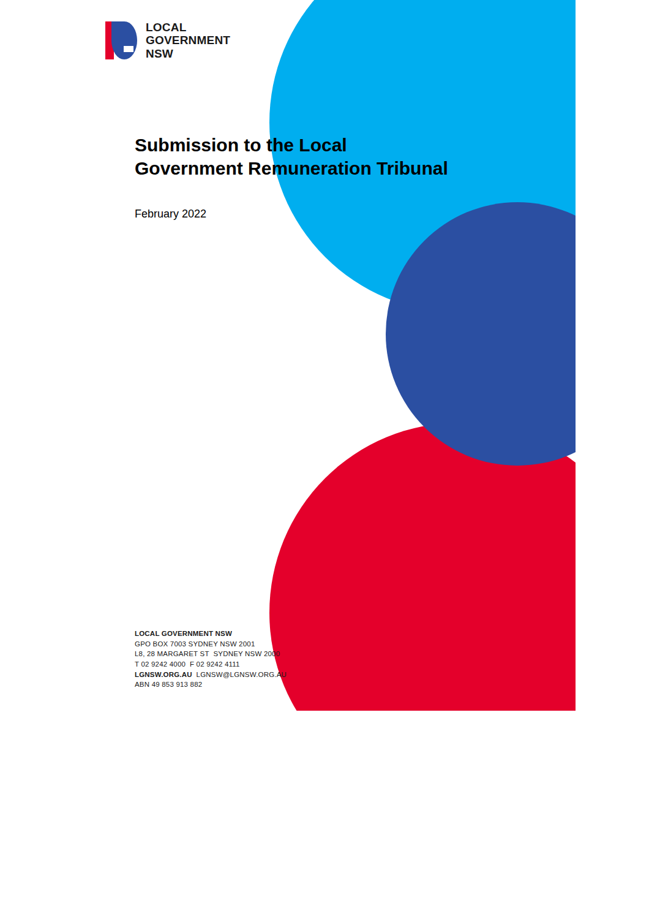Local
Government
NSW
Submission to the Local Government Remuneration Tribunal
February 2022
Local Government NSW
GPO BOX 7003 SYDNEY NSW 2001
L8, 28 MARGARET ST SYDNEY NSW 2000
T 02 9242 4000 F 02 9242 4111
LGNSW.ORG.AU LGNSW@LGNSW.ORG.AU
ABN 49 853 913 882